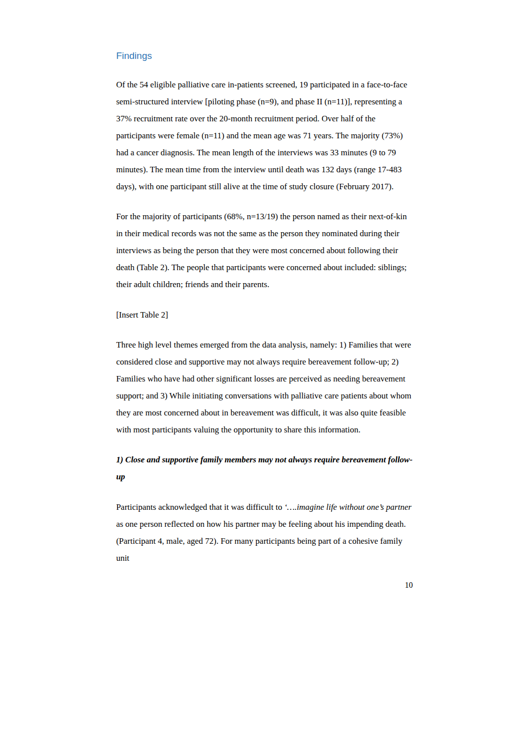Findings
Of the 54 eligible palliative care in-patients screened, 19 participated in a face-to-face semi-structured interview [piloting phase (n=9), and phase II (n=11)], representing a 37% recruitment rate over the 20-month recruitment period. Over half of the participants were female (n=11) and the mean age was 71 years. The majority (73%) had a cancer diagnosis. The mean length of the interviews was 33 minutes (9 to 79 minutes). The mean time from the interview until death was 132 days (range 17-483 days), with one participant still alive at the time of study closure (February 2017).
For the majority of participants (68%, n=13/19) the person named as their next-of-kin in their medical records was not the same as the person they nominated during their interviews as being the person that they were most concerned about following their death (Table 2). The people that participants were concerned about included: siblings; their adult children; friends and their parents.
[Insert Table 2]
Three high level themes emerged from the data analysis, namely: 1) Families that were considered close and supportive may not always require bereavement follow-up; 2) Families who have had other significant losses are perceived as needing bereavement support; and 3) While initiating conversations with palliative care patients about whom they are most concerned about in bereavement was difficult, it was also quite feasible with most participants valuing the opportunity to share this information.
1) Close and supportive family members may not always require bereavement follow-up
Participants acknowledged that it was difficult to ‘….imagine life without one’s partner as one person reflected on how his partner may be feeling about his impending death. (Participant 4, male, aged 72). For many participants being part of a cohesive family unit
10